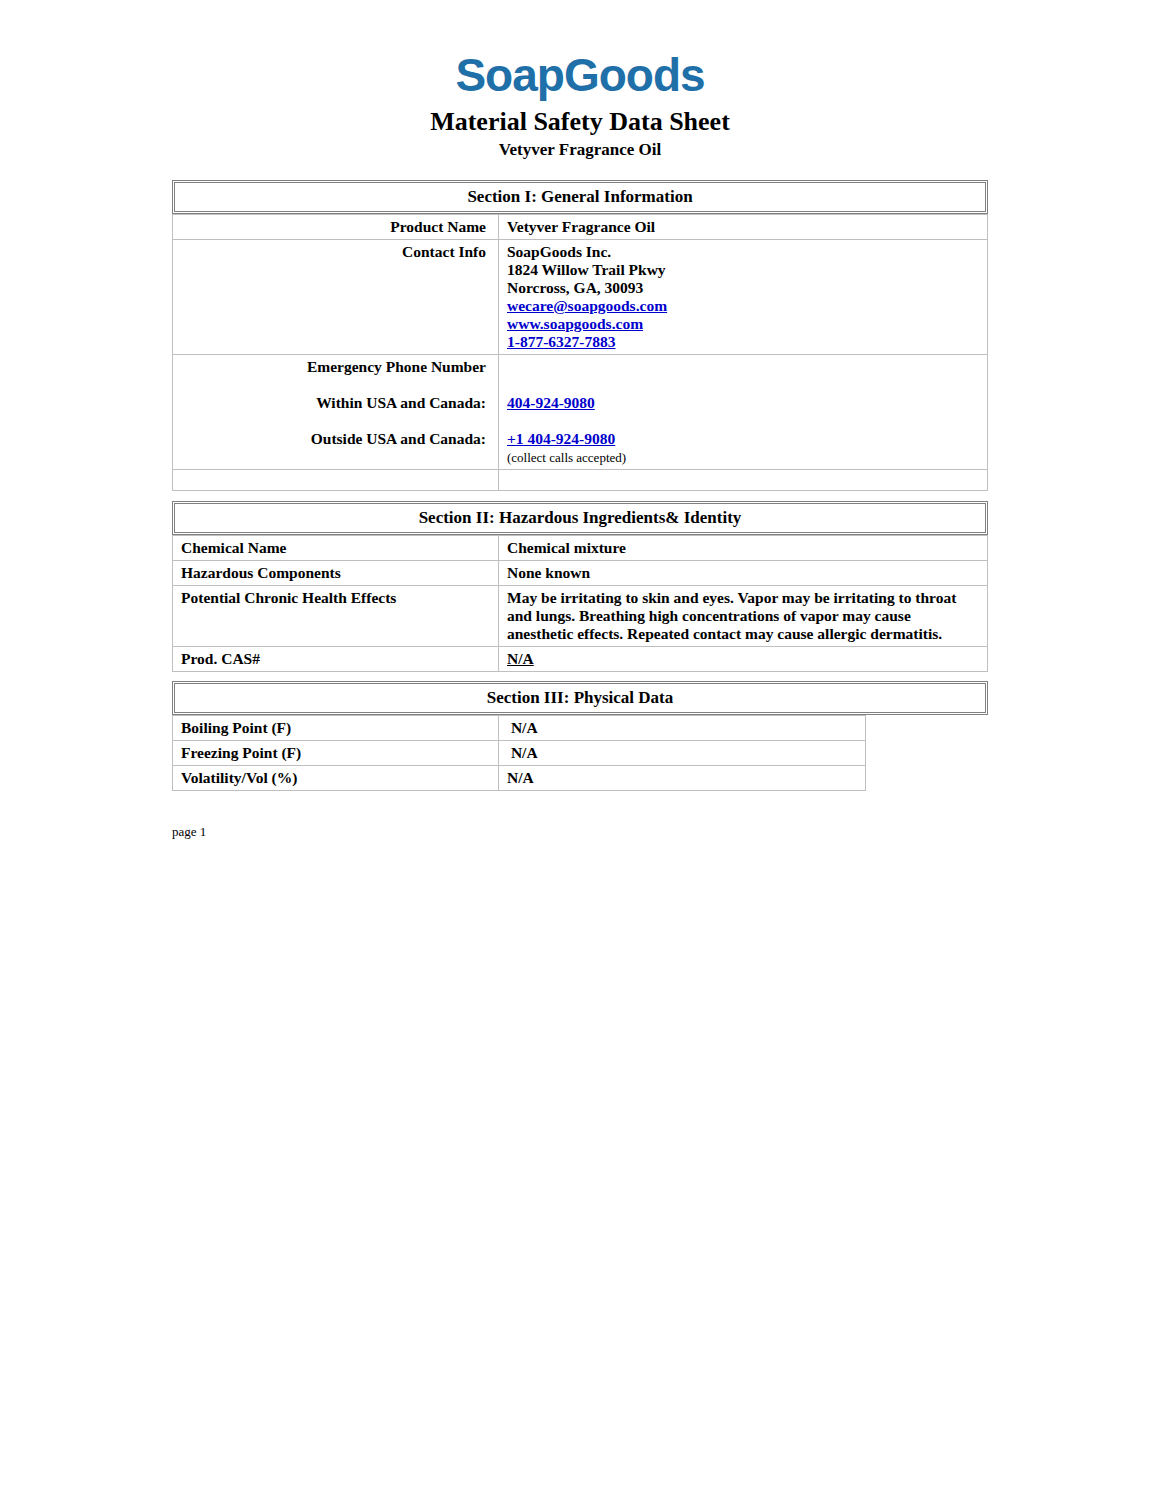SoapGoods
Material Safety Data Sheet
Vetyver Fragrance Oil
Section I: General Information
| Product Name | Vetyver Fragrance Oil |
| Contact Info | SoapGoods Inc. 1824 Willow Trail Pkwy Norcross, GA, 30093 wecare@soapgoods.com www.soapgoods.com 1-877-6327-7883 |
| Emergency Phone Number Within USA and Canada: Outside USA and Canada: | 404-924-9080 +1 404-924-9080 (collect calls accepted) |
Section II: Hazardous Ingredients& Identity
| Chemical Name | Chemical mixture |
| Hazardous Components | None known |
| Potential Chronic Health Effects | May be irritating to skin and eyes. Vapor may be irritating to throat and lungs. Breathing high concentrations of vapor may cause anesthetic effects. Repeated contact may cause allergic dermatitis. |
| Prod. CAS# | N/A |
Section III: Physical Data
| Boiling Point (F) | N/A | |
| Freezing Point (F) | N/A | |
| Volatility/Vol (%) | N/A | |
page 1